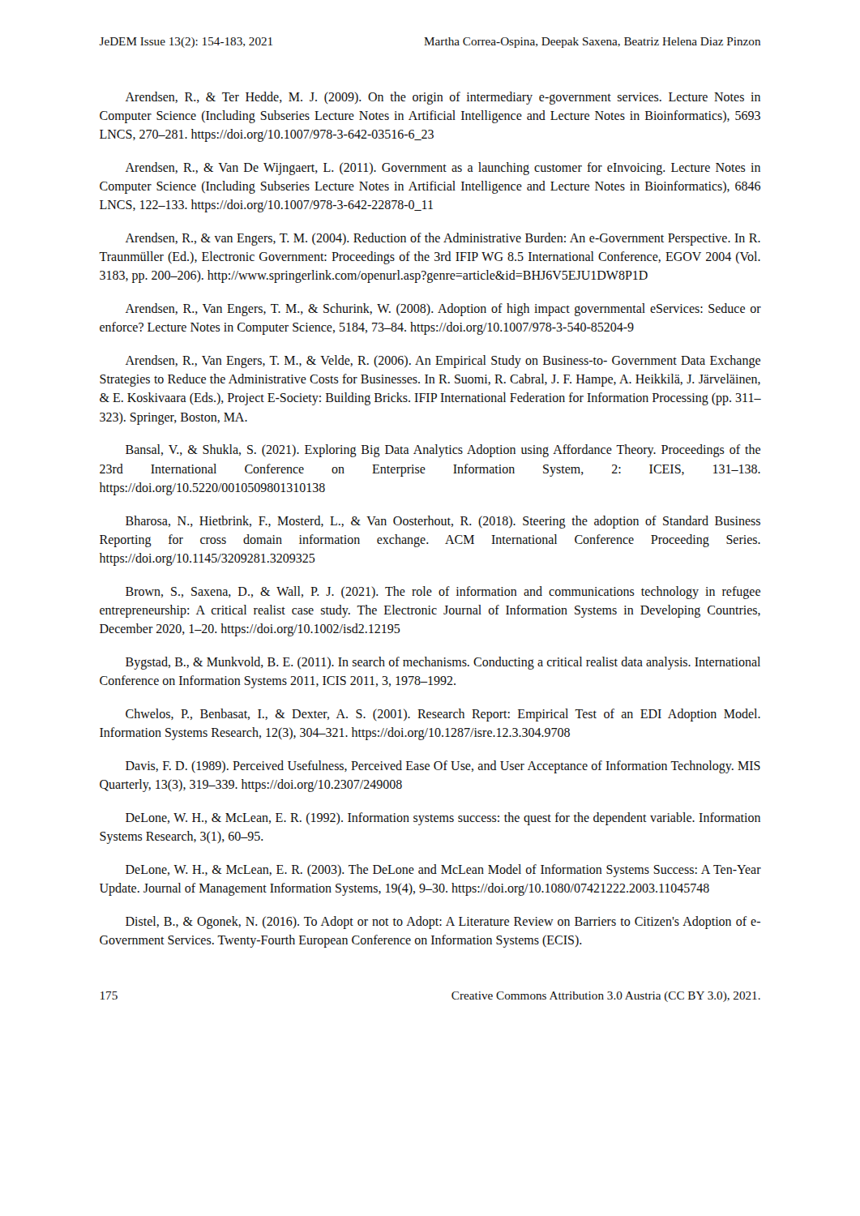JeDEM Issue 13(2): 154-183, 2021
Martha Correa-Ospina, Deepak Saxena, Beatriz Helena Diaz Pinzon
Arendsen, R., & Ter Hedde, M. J. (2009). On the origin of intermediary e-government services. Lecture Notes in Computer Science (Including Subseries Lecture Notes in Artificial Intelligence and Lecture Notes in Bioinformatics), 5693 LNCS, 270–281. https://doi.org/10.1007/978-3-642-03516-6_23
Arendsen, R., & Van De Wijngaert, L. (2011). Government as a launching customer for eInvoicing. Lecture Notes in Computer Science (Including Subseries Lecture Notes in Artificial Intelligence and Lecture Notes in Bioinformatics), 6846 LNCS, 122–133. https://doi.org/10.1007/978-3-642-22878-0_11
Arendsen, R., & van Engers, T. M. (2004). Reduction of the Administrative Burden: An e-Government Perspective. In R. Traunmüller (Ed.), Electronic Government: Proceedings of the 3rd IFIP WG 8.5 International Conference, EGOV 2004 (Vol. 3183, pp. 200–206). http://www.springerlink.com/openurl.asp?genre=article&id=BHJ6V5EJU1DW8P1D
Arendsen, R., Van Engers, T. M., & Schurink, W. (2008). Adoption of high impact governmental eServices: Seduce or enforce? Lecture Notes in Computer Science, 5184, 73–84. https://doi.org/10.1007/978-3-540-85204-9
Arendsen, R., Van Engers, T. M., & Velde, R. (2006). An Empirical Study on Business-to- Government Data Exchange Strategies to Reduce the Administrative Costs for Businesses. In R. Suomi, R. Cabral, J. F. Hampe, A. Heikkilä, J. Järveläinen, & E. Koskivaara (Eds.), Project E-Society: Building Bricks. IFIP International Federation for Information Processing (pp. 311–323). Springer, Boston, MA.
Bansal, V., & Shukla, S. (2021). Exploring Big Data Analytics Adoption using Affordance Theory. Proceedings of the 23rd International Conference on Enterprise Information System, 2: ICEIS, 131–138. https://doi.org/10.5220/0010509801310138
Bharosa, N., Hietbrink, F., Mosterd, L., & Van Oosterhout, R. (2018). Steering the adoption of Standard Business Reporting for cross domain information exchange. ACM International Conference Proceeding Series. https://doi.org/10.1145/3209281.3209325
Brown, S., Saxena, D., & Wall, P. J. (2021). The role of information and communications technology in refugee entrepreneurship: A critical realist case study. The Electronic Journal of Information Systems in Developing Countries, December 2020, 1–20. https://doi.org/10.1002/isd2.12195
Bygstad, B., & Munkvold, B. E. (2011). In search of mechanisms. Conducting a critical realist data analysis. International Conference on Information Systems 2011, ICIS 2011, 3, 1978–1992.
Chwelos, P., Benbasat, I., & Dexter, A. S. (2001). Research Report: Empirical Test of an EDI Adoption Model. Information Systems Research, 12(3), 304–321. https://doi.org/10.1287/isre.12.3.304.9708
Davis, F. D. (1989). Perceived Usefulness, Perceived Ease Of Use, and User Acceptance of Information Technology. MIS Quarterly, 13(3), 319–339. https://doi.org/10.2307/249008
DeLone, W. H., & McLean, E. R. (1992). Information systems success: the quest for the dependent variable. Information Systems Research, 3(1), 60–95.
DeLone, W. H., & McLean, E. R. (2003). The DeLone and McLean Model of Information Systems Success: A Ten-Year Update. Journal of Management Information Systems, 19(4), 9–30. https://doi.org/10.1080/07421222.2003.11045748
Distel, B., & Ogonek, N. (2016). To Adopt or not to Adopt: A Literature Review on Barriers to Citizen's Adoption of e-Government Services. Twenty-Fourth European Conference on Information Systems (ECIS).
175
Creative Commons Attribution 3.0 Austria (CC BY 3.0), 2021.